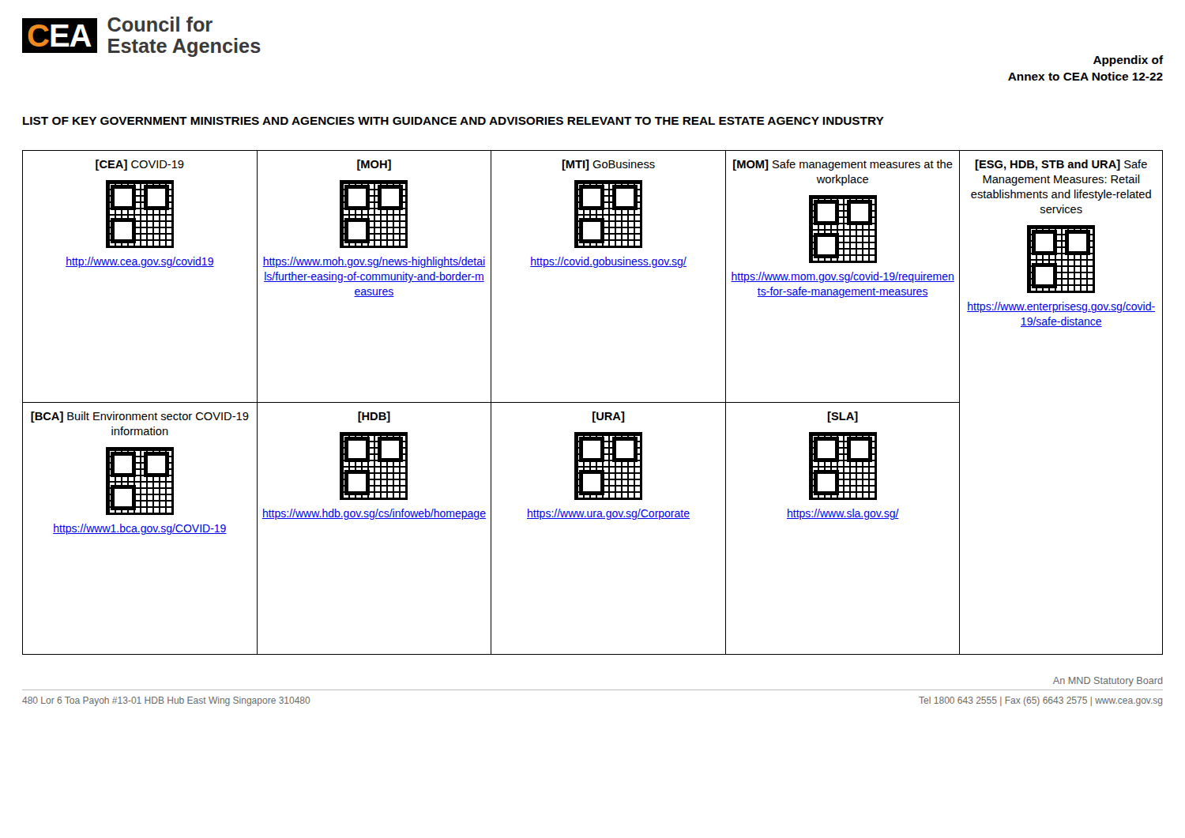CEA Council for
Estate Agencies
Appendix of
Annex to CEA Notice 12-22
LIST OF KEY GOVERNMENT MINISTRIES AND AGENCIES WITH GUIDANCE AND ADVISORIES RELEVANT TO THE REAL ESTATE AGENCY INDUSTRY
| [CEA] COVID-19 http://www.cea.gov.sg/covid19 | [MOH] https://www.moh.gov.sg/news-highlights/details/further-easing-of-community-and-border-measures | [MTI] GoBusiness https://covid.gobusiness.gov.sg/ | [MOM] Safe management measures at the workplace https://www.mom.gov.sg/covid-19/requirements-for-safe-management-measures | [ESG, HDB, STB and URA] Safe Management Measures: Retail establishments and lifestyle-related services https://www.enterprisesg.gov.sg/covid-19/safe-distance |
| [BCA] Built Environment sector COVID-19 information https://www1.bca.gov.sg/COVID-19 | [HDB] https://www.hdb.gov.sg/cs/infoweb/homepage | [URA] https://www.ura.gov.sg/Corporate | [SLA] https://www.sla.gov.sg/ |
An MND Statutory Board
480 Lor 6 Toa Payoh #13-01 HDB Hub East Wing Singapore 310480
Tel 1800 643 2555 | Fax (65) 6643 2575 | www.cea.gov.sg